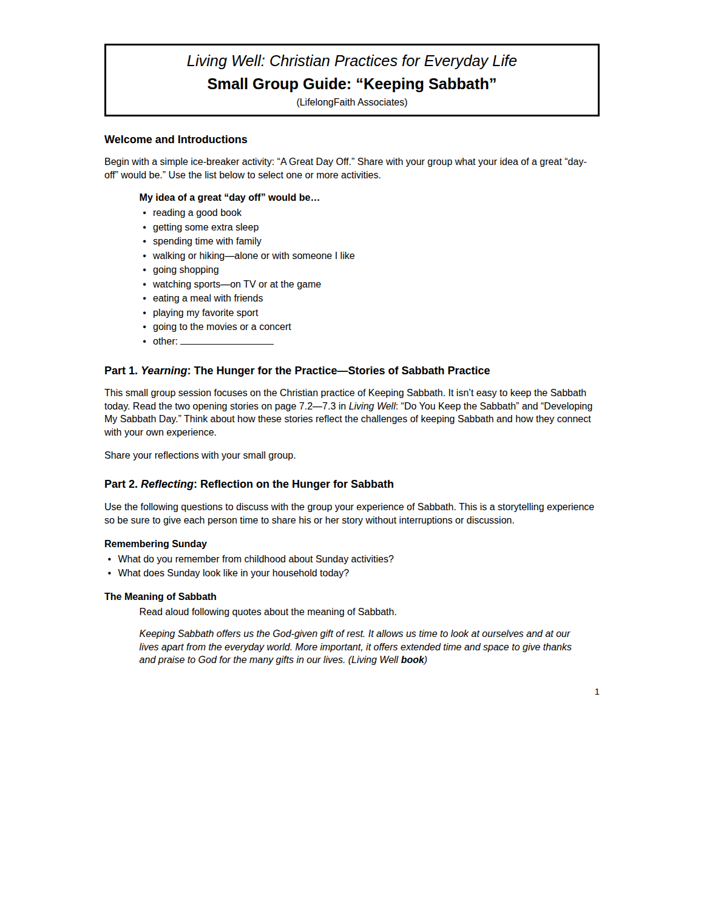Living Well: Christian Practices for Everyday Life
Small Group Guide: “Keeping Sabbath”
(LifelongFaith Associates)
Welcome and Introductions
Begin with a simple ice-breaker activity: “A Great Day Off.” Share with your group what your idea of a great “day-off” would be.” Use the list below to select one or more activities.
My idea of a great “day off” would be…
reading a good book
getting some extra sleep
spending time with family
walking or hiking—alone or with someone I like
going shopping
watching sports—on TV or at the game
eating a meal with friends
playing my favorite sport
going to the movies or a concert
other:
Part 1. Yearning: The Hunger for the Practice—Stories of Sabbath Practice
This small group session focuses on the Christian practice of Keeping Sabbath. It isn’t easy to keep the Sabbath today. Read the two opening stories on page 7.2—7.3 in Living Well: “Do You Keep the Sabbath” and “Developing My Sabbath Day.” Think about how these stories reflect the challenges of keeping Sabbath and how they connect with your own experience.
Share your reflections with your small group.
Part 2. Reflecting: Reflection on the Hunger for Sabbath
Use the following questions to discuss with the group your experience of Sabbath. This is a storytelling experience so be sure to give each person time to share his or her story without interruptions or discussion.
Remembering Sunday
What do you remember from childhood about Sunday activities?
What does Sunday look like in your household today?
The Meaning of Sabbath
Read aloud following quotes about the meaning of Sabbath.
Keeping Sabbath offers us the God-given gift of rest. It allows us time to look at ourselves and at our lives apart from the everyday world. More important, it offers extended time and space to give thanks and praise to God for the many gifts in our lives. (Living Well book)
1